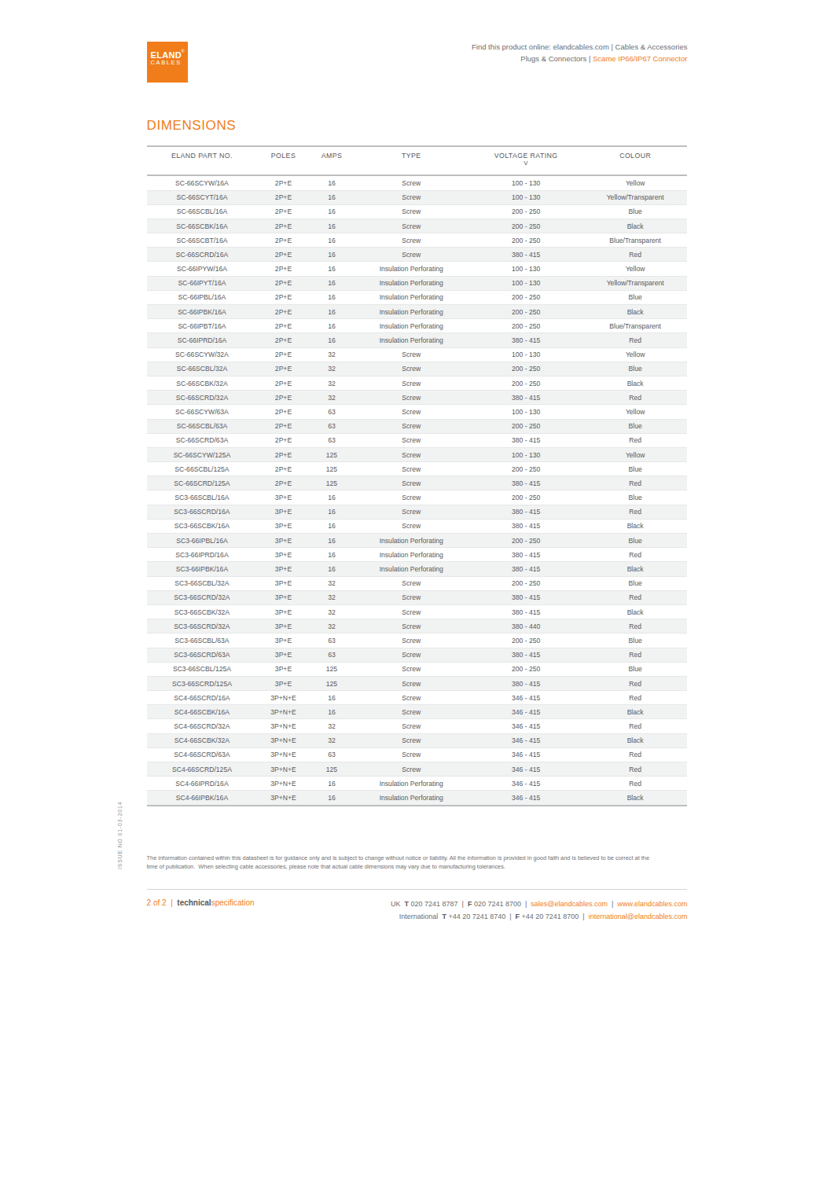ELANDCABLES ®
Find this product online: elandcables.com | Cables & Accessories
Plugs & Connectors | Scame IP66/IP67 Connector
DIMENSIONS
| ELAND PART NO. | POLES | AMPS | TYPE | VOLTAGE RATING V | COLOUR |
| --- | --- | --- | --- | --- | --- |
| SC-66SCYW/16A | 2P+E | 16 | Screw | 100 - 130 | Yellow |
| SC-66SCYT/16A | 2P+E | 16 | Screw | 100 - 130 | Yellow/Transparent |
| SC-66SCBL/16A | 2P+E | 16 | Screw | 200 - 250 | Blue |
| SC-66SCBK/16A | 2P+E | 16 | Screw | 200 - 250 | Black |
| SC-66SCBT/16A | 2P+E | 16 | Screw | 200 - 250 | Blue/Transparent |
| SC-66SCRD/16A | 2P+E | 16 | Screw | 380 - 415 | Red |
| SC-66IPYW/16A | 2P+E | 16 | Insulation Perforating | 100 - 130 | Yellow |
| SC-66IPYT/16A | 2P+E | 16 | Insulation Perforating | 100 - 130 | Yellow/Transparent |
| SC-66IPBL/16A | 2P+E | 16 | Insulation Perforating | 200 - 250 | Blue |
| SC-66IPBK/16A | 2P+E | 16 | Insulation Perforating | 200 - 250 | Black |
| SC-66IPBT/16A | 2P+E | 16 | Insulation Perforating | 200 - 250 | Blue/Transparent |
| SC-66IPRD/16A | 2P+E | 16 | Insulation Perforating | 380 - 415 | Red |
| SC-66SCYW/32A | 2P+E | 32 | Screw | 100 - 130 | Yellow |
| SC-66SCBL/32A | 2P+E | 32 | Screw | 200 - 250 | Blue |
| SC-66SCBK/32A | 2P+E | 32 | Screw | 200 - 250 | Black |
| SC-66SCRD/32A | 2P+E | 32 | Screw | 380 - 415 | Red |
| SC-66SCYW/63A | 2P+E | 63 | Screw | 100 - 130 | Yellow |
| SC-66SCBL/63A | 2P+E | 63 | Screw | 200 - 250 | Blue |
| SC-66SCRD/63A | 2P+E | 63 | Screw | 380 - 415 | Red |
| SC-66SCYW/125A | 2P+E | 125 | Screw | 100 - 130 | Yellow |
| SC-66SCBL/125A | 2P+E | 125 | Screw | 200 - 250 | Blue |
| SC-66SCRD/125A | 2P+E | 125 | Screw | 380 - 415 | Red |
| SC3-66SCBL/16A | 3P+E | 16 | Screw | 200 - 250 | Blue |
| SC3-66SCRD/16A | 3P+E | 16 | Screw | 380 - 415 | Red |
| SC3-66SCBK/16A | 3P+E | 16 | Screw | 380 - 415 | Black |
| SC3-66IPBL/16A | 3P+E | 16 | Insulation Perforating | 200 - 250 | Blue |
| SC3-66IPRD/16A | 3P+E | 16 | Insulation Perforating | 380 - 415 | Red |
| SC3-66IPBK/16A | 3P+E | 16 | Insulation Perforating | 380 - 415 | Black |
| SC3-66SCBL/32A | 3P+E | 32 | Screw | 200 - 250 | Blue |
| SC3-66SCRD/32A | 3P+E | 32 | Screw | 380 - 415 | Red |
| SC3-66SCBK/32A | 3P+E | 32 | Screw | 380 - 415 | Black |
| SC3-66SCRD/32A | 3P+E | 32 | Screw | 380 - 440 | Red |
| SC3-66SCBL/63A | 3P+E | 63 | Screw | 200 - 250 | Blue |
| SC3-66SCRD/63A | 3P+E | 63 | Screw | 380 - 415 | Red |
| SC3-66SCBL/125A | 3P+E | 125 | Screw | 200 - 250 | Blue |
| SC3-66SCRD/125A | 3P+E | 125 | Screw | 380 - 415 | Red |
| SC4-66SCRD/16A | 3P+N+E | 16 | Screw | 346 - 415 | Red |
| SC4-66SCBK/16A | 3P+N+E | 16 | Screw | 346 - 415 | Black |
| SC4-66SCRD/32A | 3P+N+E | 32 | Screw | 346 - 415 | Red |
| SC4-66SCBK/32A | 3P+N+E | 32 | Screw | 346 - 415 | Black |
| SC4-66SCRD/63A | 3P+N+E | 63 | Screw | 346 - 415 | Red |
| SC4-66SCRD/125A | 3P+N+E | 125 | Screw | 346 - 415 | Red |
| SC4-66IPRD/16A | 3P+N+E | 16 | Insulation Perforating | 346 - 415 | Red |
| SC4-66IPBK/16A | 3P+N+E | 16 | Insulation Perforating | 346 - 415 | Black |
The information contained within this datasheet is for guidance only and is subject to change without notice or liability. All the information is provided in good faith and is believed to be correct at the time of publication. When selecting cable accessories, please note that actual cable dimensions may vary due to manufacturing tolerances.
ISSUE NO 01-03-2014
2 of 2 | technical specification
UK T 020 7241 8787 | F 020 7241 8700 | sales@elandcables.com | www.elandcables.com
International T +44 20 7241 8740 | F +44 20 7241 8700 | international@elandcables.com